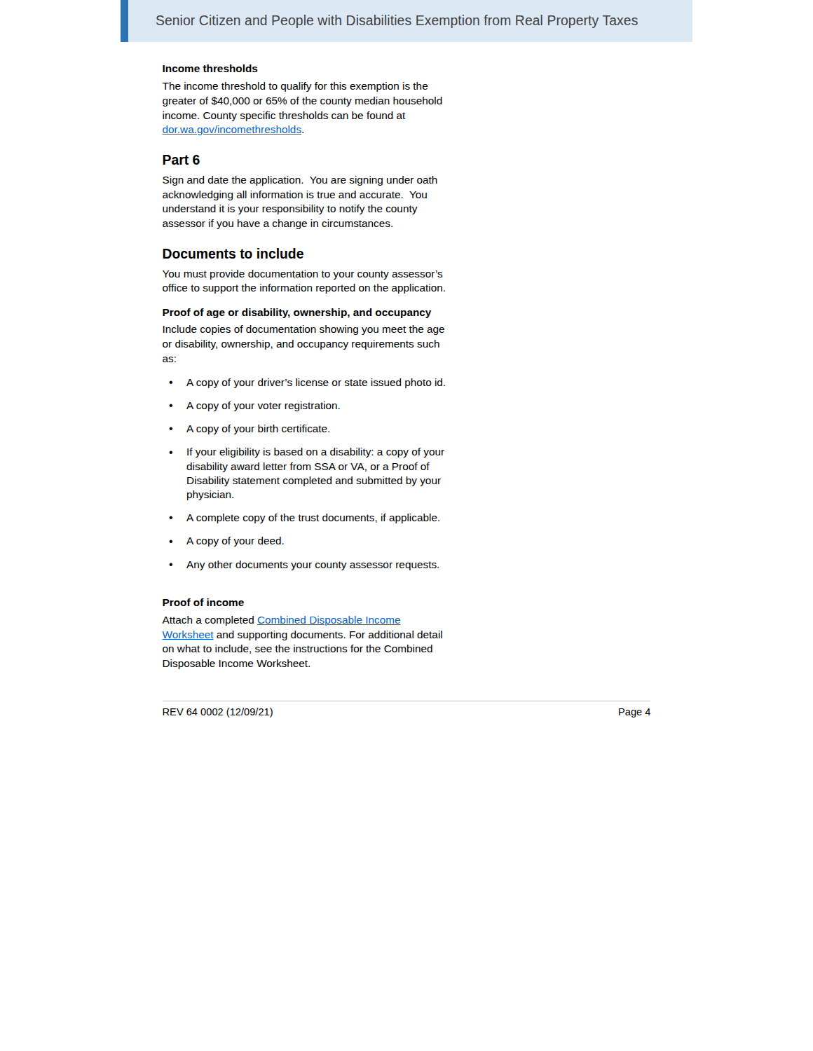Senior Citizen and People with Disabilities Exemption from Real Property Taxes
Income thresholds
The income threshold to qualify for this exemption is the greater of $40,000 or 65% of the county median household income. County specific thresholds can be found at dor.wa.gov/incomethresholds.
Part 6
Sign and date the application. You are signing under oath acknowledging all information is true and accurate. You understand it is your responsibility to notify the county assessor if you have a change in circumstances.
Documents to include
You must provide documentation to your county assessor’s office to support the information reported on the application.
Proof of age or disability, ownership, and occupancy
Include copies of documentation showing you meet the age or disability, ownership, and occupancy requirements such as:
A copy of your driver’s license or state issued photo id.
A copy of your voter registration.
A copy of your birth certificate.
If your eligibility is based on a disability: a copy of your disability award letter from SSA or VA, or a Proof of Disability statement completed and submitted by your physician.
A complete copy of the trust documents, if applicable.
A copy of your deed.
Any other documents your county assessor requests.
Proof of income
Attach a completed Combined Disposable Income Worksheet and supporting documents. For additional detail on what to include, see the instructions for the Combined Disposable Income Worksheet.
REV 64 0002 (12/09/21)
Page 4